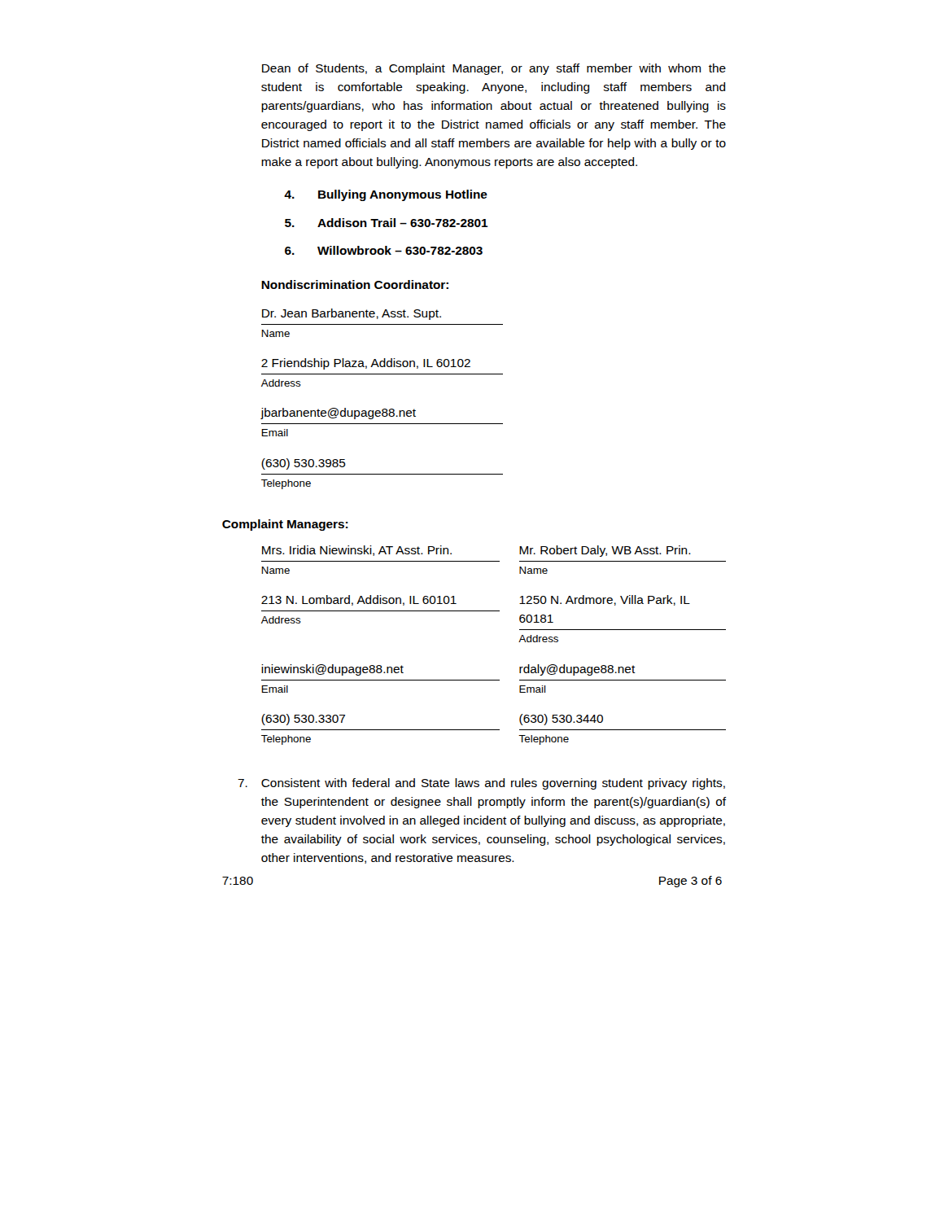Dean of Students, a Complaint Manager, or any staff member with whom the student is comfortable speaking. Anyone, including staff members and parents/guardians, who has information about actual or threatened bullying is encouraged to report it to the District named officials or any staff member. The District named officials and all staff members are available for help with a bully or to make a report about bullying. Anonymous reports are also accepted.
4. Bullying Anonymous Hotline
5. Addison Trail – 630-782-2801
6. Willowbrook – 630-782-2803
Nondiscrimination Coordinator:
Dr. Jean Barbanente, Asst. Supt. Name
2 Friendship Plaza, Addison, IL 60102 Address
jbarbanente@dupage88.net Email
(630) 530.3985 Telephone
Complaint Managers:
| Mrs. Iridia Niewinski, AT Asst. Prin. Name | Mr. Robert Daly, WB Asst. Prin. Name |
| 213 N. Lombard, Addison, IL 60101 Address | 1250 N. Ardmore, Villa Park, IL 60181 Address |
| iniewinski@dupage88.net Email | rdaly@dupage88.net Email |
| (630) 530.3307 Telephone | (630) 530.3440 Telephone |
7. Consistent with federal and State laws and rules governing student privacy rights, the Superintendent or designee shall promptly inform the parent(s)/guardian(s) of every student involved in an alleged incident of bullying and discuss, as appropriate, the availability of social work services, counseling, school psychological services, other interventions, and restorative measures.
7:180 Page 3 of 6